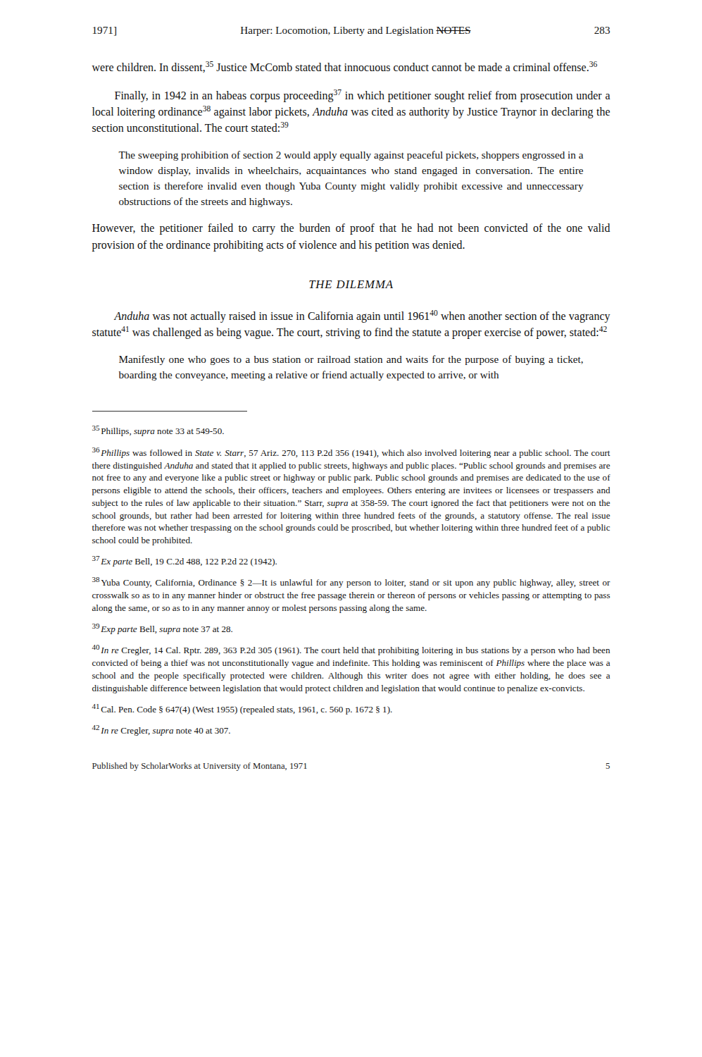1971]
Harper: Locomotion, Liberty and Legislation NOTES
283
were children. In dissent,35 Justice McComb stated that innocuous conduct cannot be made a criminal offense.36
Finally, in 1942 in an habeas corpus proceeding37 in which petitioner sought relief from prosecution under a local loitering ordinance38 against labor pickets, Anduha was cited as authority by Justice Traynor in declaring the section unconstitutional. The court stated:39
The sweeping prohibition of section 2 would apply equally against peaceful pickets, shoppers engrossed in a window display, invalids in wheelchairs, acquaintances who stand engaged in conversation. The entire section is therefore invalid even though Yuba County might validly prohibit excessive and unneccessary obstructions of the streets and highways.
However, the petitioner failed to carry the burden of proof that he had not been convicted of the one valid provision of the ordinance prohibiting acts of violence and his petition was denied.
THE DILEMMA
Anduha was not actually raised in issue in California again until 196140 when another section of the vagrancy statute41 was challenged as being vague. The court, striving to find the statute a proper exercise of power, stated:42
Manifestly one who goes to a bus station or railroad station and waits for the purpose of buying a ticket, boarding the conveyance, meeting a relative or friend actually expected to arrive, or with
35 Phillips, supra note 33 at 549-50.
36 Phillips was followed in State v. Starr, 57 Ariz. 270, 113 P.2d 356 (1941), which also involved loitering near a public school. The court there distinguished Anduha and stated that it applied to public streets, highways and public places. “Public school grounds and premises are not free to any and everyone like a public street or highway or public park. Public school grounds and premises are dedicated to the use of persons eligible to attend the schools, their officers, teachers and employees. Others entering are invitees or licensees or trespassers and subject to the rules of law applicable to their situation.” Starr, supra at 358-59. The court ignored the fact that petitioners were not on the school grounds, but rather had been arrested for loitering within three hundred feets of the grounds, a statutory offense. The real issue therefore was not whether trespassing on the school grounds could be proscribed, but whether loitering within three hundred feet of a public school could be prohibited.
37 Ex parte Bell, 19 C.2d 488, 122 P.2d 22 (1942).
38 Yuba County, California, Ordinance § 2—It is unlawful for any person to loiter, stand or sit upon any public highway, alley, street or crosswalk so as to in any manner hinder or obstruct the free passage therein or thereon of persons or vehicles passing or attempting to pass along the same, or so as to in any manner annoy or molest persons passing along the same.
39 Exp parte Bell, supra note 37 at 28.
40 In re Cregler, 14 Cal. Rptr. 289, 363 P.2d 305 (1961). The court held that prohibiting loitering in bus stations by a person who had been convicted of being a thief was not unconstitutionally vague and indefinite. This holding was reminiscent of Phillips where the place was a school and the people specifically protected were children. Although this writer does not agree with either holding, he does see a distinguishable difference between legislation that would protect children and legislation that would continue to penalize ex-convicts.
41 Cal. Pen. Code § 647(4) (West 1955) (repealed stats, 1961, c. 560 p. 1672 § 1).
42 In re Cregler, supra note 40 at 307.
Published by ScholarWorks at University of Montana, 1971
5